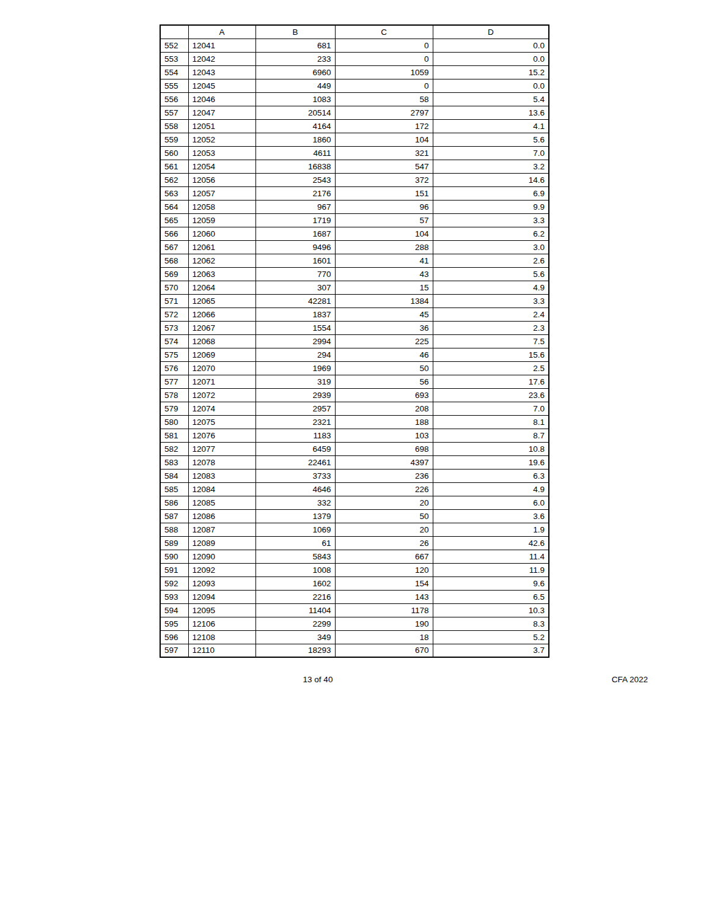| | A | B | C | D |
| --- | --- | --- | --- | --- |
| 552 | 12041 | 681 | 0 | 0.0 |
| 553 | 12042 | 233 | 0 | 0.0 |
| 554 | 12043 | 6960 | 1059 | 15.2 |
| 555 | 12045 | 449 | 0 | 0.0 |
| 556 | 12046 | 1083 | 58 | 5.4 |
| 557 | 12047 | 20514 | 2797 | 13.6 |
| 558 | 12051 | 4164 | 172 | 4.1 |
| 559 | 12052 | 1860 | 104 | 5.6 |
| 560 | 12053 | 4611 | 321 | 7.0 |
| 561 | 12054 | 16838 | 547 | 3.2 |
| 562 | 12056 | 2543 | 372 | 14.6 |
| 563 | 12057 | 2176 | 151 | 6.9 |
| 564 | 12058 | 967 | 96 | 9.9 |
| 565 | 12059 | 1719 | 57 | 3.3 |
| 566 | 12060 | 1687 | 104 | 6.2 |
| 567 | 12061 | 9496 | 288 | 3.0 |
| 568 | 12062 | 1601 | 41 | 2.6 |
| 569 | 12063 | 770 | 43 | 5.6 |
| 570 | 12064 | 307 | 15 | 4.9 |
| 571 | 12065 | 42281 | 1384 | 3.3 |
| 572 | 12066 | 1837 | 45 | 2.4 |
| 573 | 12067 | 1554 | 36 | 2.3 |
| 574 | 12068 | 2994 | 225 | 7.5 |
| 575 | 12069 | 294 | 46 | 15.6 |
| 576 | 12070 | 1969 | 50 | 2.5 |
| 577 | 12071 | 319 | 56 | 17.6 |
| 578 | 12072 | 2939 | 693 | 23.6 |
| 579 | 12074 | 2957 | 208 | 7.0 |
| 580 | 12075 | 2321 | 188 | 8.1 |
| 581 | 12076 | 1183 | 103 | 8.7 |
| 582 | 12077 | 6459 | 698 | 10.8 |
| 583 | 12078 | 22461 | 4397 | 19.6 |
| 584 | 12083 | 3733 | 236 | 6.3 |
| 585 | 12084 | 4646 | 226 | 4.9 |
| 586 | 12085 | 332 | 20 | 6.0 |
| 587 | 12086 | 1379 | 50 | 3.6 |
| 588 | 12087 | 1069 | 20 | 1.9 |
| 589 | 12089 | 61 | 26 | 42.6 |
| 590 | 12090 | 5843 | 667 | 11.4 |
| 591 | 12092 | 1008 | 120 | 11.9 |
| 592 | 12093 | 1602 | 154 | 9.6 |
| 593 | 12094 | 2216 | 143 | 6.5 |
| 594 | 12095 | 11404 | 1178 | 10.3 |
| 595 | 12106 | 2299 | 190 | 8.3 |
| 596 | 12108 | 349 | 18 | 5.2 |
| 597 | 12110 | 18293 | 670 | 3.7 |
13 of 40
CFA 2022